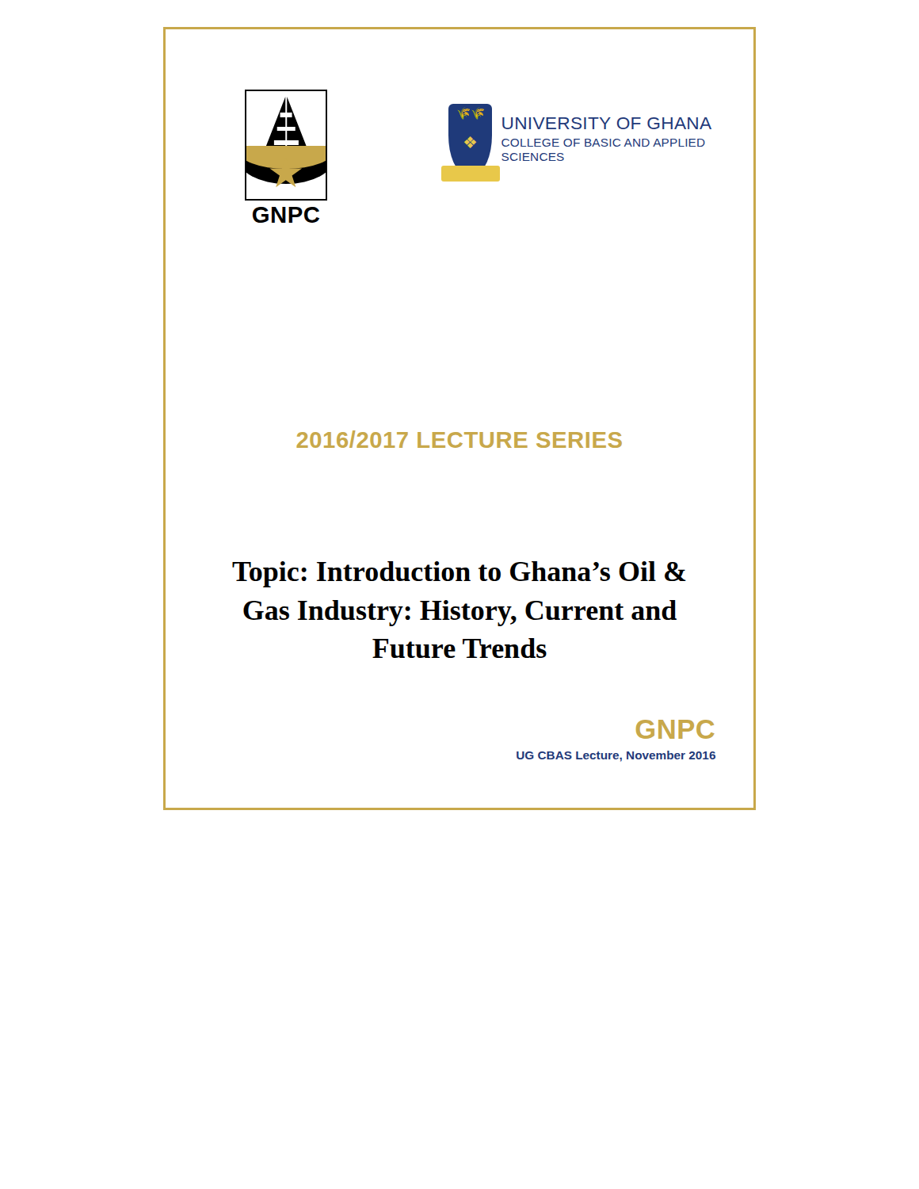★
GNPC
🌾🌾
❖
UNIVERSITY OF GHANA
COLLEGE OF BASIC AND APPLIED SCIENCES
2016/2017 LECTURE SERIES
Topic: Introduction to Ghana’s Oil & Gas Industry: History, Current and Future Trends
GNPC
UG CBAS Lecture, November 2016